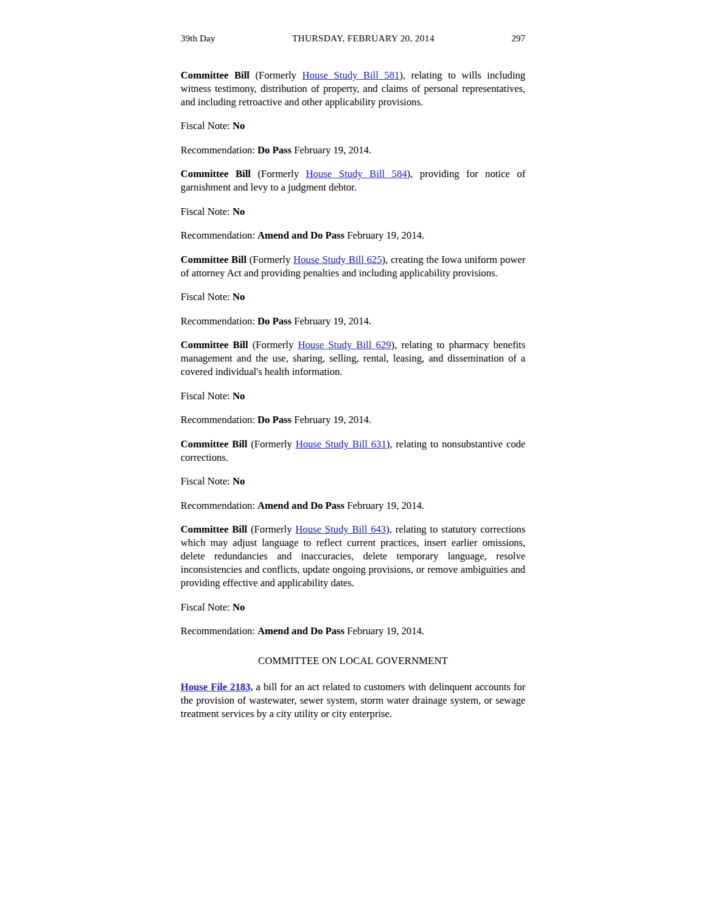39th Day
THURSDAY, FEBRUARY 20, 2014
297
Committee Bill (Formerly House Study Bill 581), relating to wills including witness testimony, distribution of property, and claims of personal representatives, and including retroactive and other applicability provisions.
Fiscal Note: No
Recommendation: Do Pass February 19, 2014.
Committee Bill (Formerly House Study Bill 584), providing for notice of garnishment and levy to a judgment debtor.
Fiscal Note: No
Recommendation: Amend and Do Pass February 19, 2014.
Committee Bill (Formerly House Study Bill 625), creating the Iowa uniform power of attorney Act and providing penalties and including applicability provisions.
Fiscal Note: No
Recommendation: Do Pass February 19, 2014.
Committee Bill (Formerly House Study Bill 629), relating to pharmacy benefits management and the use, sharing, selling, rental, leasing, and dissemination of a covered individual's health information.
Fiscal Note: No
Recommendation: Do Pass February 19, 2014.
Committee Bill (Formerly House Study Bill 631), relating to nonsubstantive code corrections.
Fiscal Note: No
Recommendation: Amend and Do Pass February 19, 2014.
Committee Bill (Formerly House Study Bill 643), relating to statutory corrections which may adjust language to reflect current practices, insert earlier omissions, delete redundancies and inaccuracies, delete temporary language, resolve inconsistencies and conflicts, update ongoing provisions, or remove ambiguities and providing effective and applicability dates.
Fiscal Note: No
Recommendation: Amend and Do Pass February 19, 2014.
COMMITTEE ON LOCAL GOVERNMENT
House File 2183, a bill for an act related to customers with delinquent accounts for the provision of wastewater, sewer system, storm water drainage system, or sewage treatment services by a city utility or city enterprise.